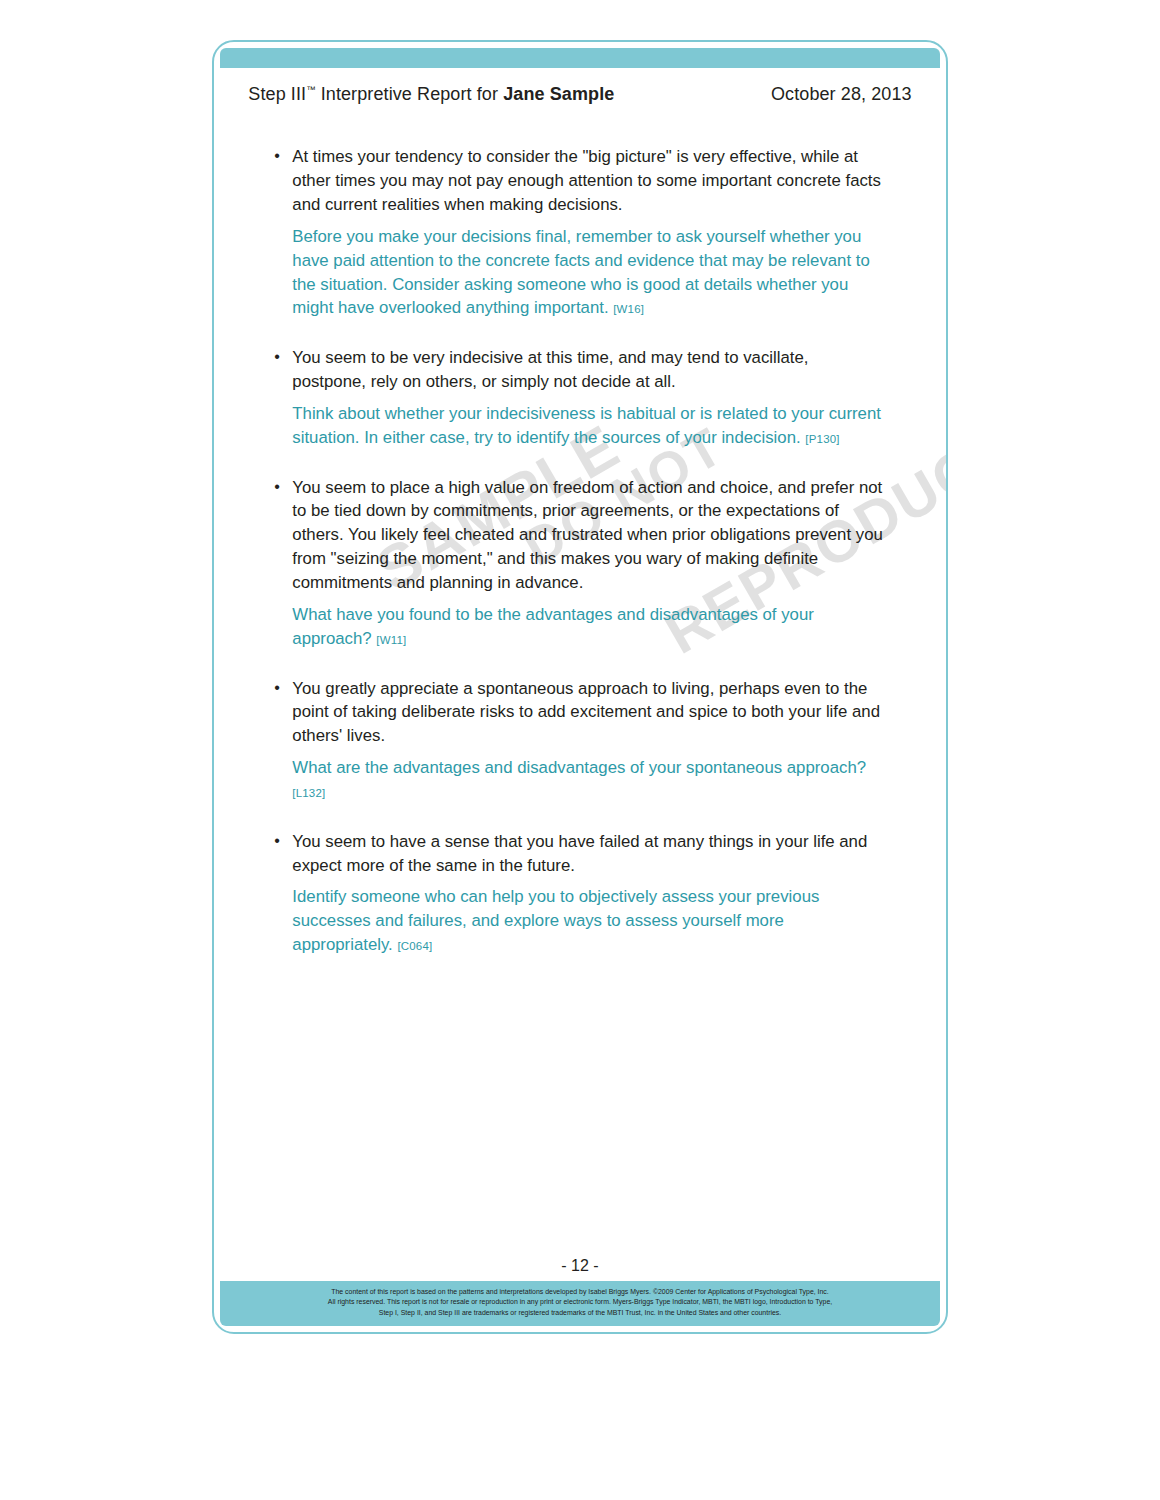Step III™ Interpretive Report for Jane Sample
October 28, 2013
SAMPLE
DO NOT
REPRODUCE
At times your tendency to consider the "big picture" is very effective, while at other times you may not pay enough attention to some important concrete facts and current realities when making decisions.
Before you make your decisions final, remember to ask yourself whether you have paid attention to the concrete facts and evidence that may be relevant to the situation. Consider asking someone who is good at details whether you might have overlooked anything important. [W16]
You seem to be very indecisive at this time, and may tend to vacillate, postpone, rely on others, or simply not decide at all.
Think about whether your indecisiveness is habitual or is related to your current situation. In either case, try to identify the sources of your indecision. [P130]
You seem to place a high value on freedom of action and choice, and prefer not to be tied down by commitments, prior agreements, or the expectations of others. You likely feel cheated and frustrated when prior obligations prevent you from "seizing the moment," and this makes you wary of making definite commitments and planning in advance.
What have you found to be the advantages and disadvantages of your approach? [W11]
You greatly appreciate a spontaneous approach to living, perhaps even to the point of taking deliberate risks to add excitement and spice to both your life and others' lives.
What are the advantages and disadvantages of your spontaneous approach? [L132]
You seem to have a sense that you have failed at many things in your life and expect more of the same in the future.
Identify someone who can help you to objectively assess your previous successes and failures, and explore ways to assess yourself more appropriately. [C064]
- 12 -
The content of this report is based on the patterns and interpretations developed by Isabel Briggs Myers. ©2009 Center for Applications of Psychological Type, Inc.
All rights reserved. This report is not for resale or reproduction in any print or electronic form. Myers-Briggs Type Indicator, MBTI, the MBTI logo, Introduction to Type,
Step I, Step II, and Step III are trademarks or registered trademarks of the MBTI Trust, Inc. in the United States and other countries.